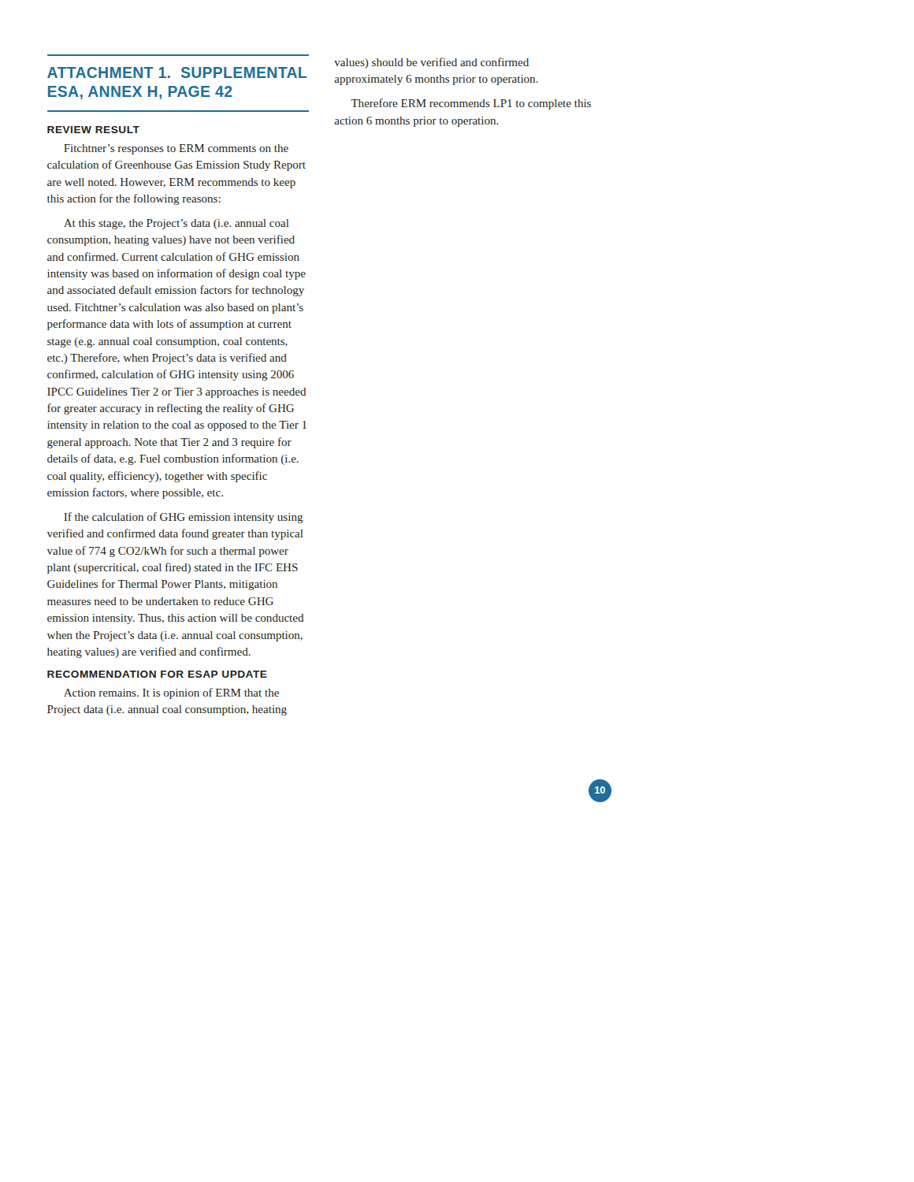Attachment 1. Supplemental ESA, Annex H, Page 42
Review Result
Fitchtner’s responses to ERM comments on the calculation of Greenhouse Gas Emission Study Report are well noted. However, ERM recommends to keep this action for the following reasons:
At this stage, the Project’s data (i.e. annual coal consumption, heating values) have not been verified and confirmed. Current calculation of GHG emission intensity was based on information of design coal type and associated default emission factors for technology used. Fitchtner’s calculation was also based on plant’s performance data with lots of assumption at current stage (e.g. annual coal consumption, coal contents, etc.) Therefore, when Project’s data is verified and confirmed, calculation of GHG intensity using 2006 IPCC Guidelines Tier 2 or Tier 3 approaches is needed for greater accuracy in reflecting the reality of GHG intensity in relation to the coal as opposed to the Tier 1 general approach. Note that Tier 2 and 3 require for details of data, e.g. Fuel combustion information (i.e. coal quality, efficiency), together with specific emission factors, where possible, etc.
If the calculation of GHG emission intensity using verified and confirmed data found greater than typical value of 774 g CO2/kWh for such a thermal power plant (supercritical, coal fired) stated in the IFC EHS Guidelines for Thermal Power Plants, mitigation measures need to be undertaken to reduce GHG emission intensity. Thus, this action will be conducted when the Project’s data (i.e. annual coal consumption, heating values) are verified and confirmed.
Recommendation for ESAP Update
Action remains. It is opinion of ERM that the Project data (i.e. annual coal consumption, heating values) should be verified and confirmed approximately 6 months prior to operation.
Therefore ERM recommends LP1 to complete this action 6 months prior to operation.
10